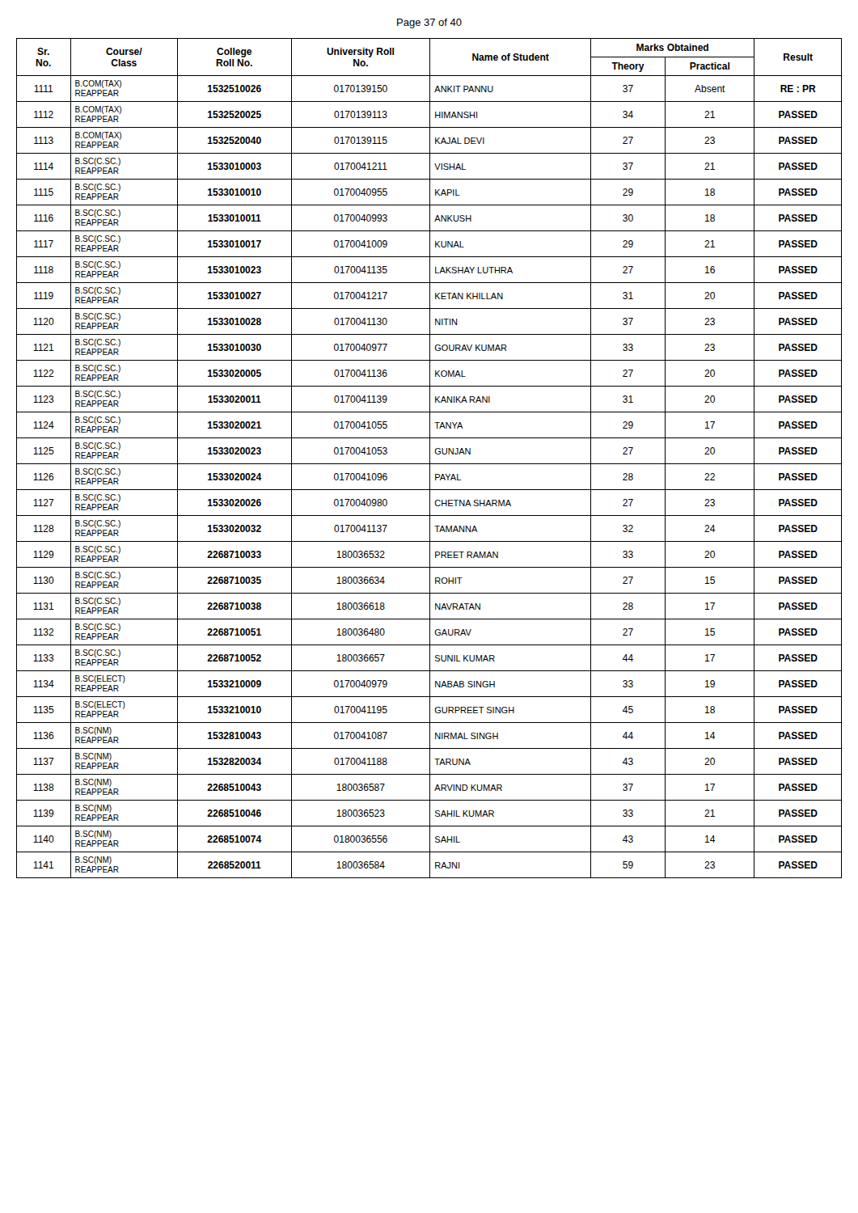Page 37 of 40
| Sr. No. | Course/ Class | College Roll No. | University Roll No. | Name of Student | Marks Obtained | Result |
| --- | --- | --- | --- | --- | --- | --- |
| Theory | Practical |
| 1111 | B.COM(TAX) REAPPEAR | 1532510026 | 0170139150 | ANKIT PANNU | 37 | Absent | RE : PR |
| 1112 | B.COM(TAX) REAPPEAR | 1532520025 | 0170139113 | HIMANSHI | 34 | 21 | PASSED |
| 1113 | B.COM(TAX) REAPPEAR | 1532520040 | 0170139115 | KAJAL DEVI | 27 | 23 | PASSED |
| 1114 | B.SC(C.SC.) REAPPEAR | 1533010003 | 0170041211 | VISHAL | 37 | 21 | PASSED |
| 1115 | B.SC(C.SC.) REAPPEAR | 1533010010 | 0170040955 | KAPIL | 29 | 18 | PASSED |
| 1116 | B.SC(C.SC.) REAPPEAR | 1533010011 | 0170040993 | ANKUSH | 30 | 18 | PASSED |
| 1117 | B.SC(C.SC.) REAPPEAR | 1533010017 | 0170041009 | KUNAL | 29 | 21 | PASSED |
| 1118 | B.SC(C.SC.) REAPPEAR | 1533010023 | 0170041135 | LAKSHAY LUTHRA | 27 | 16 | PASSED |
| 1119 | B.SC(C.SC.) REAPPEAR | 1533010027 | 0170041217 | KETAN KHILLAN | 31 | 20 | PASSED |
| 1120 | B.SC(C.SC.) REAPPEAR | 1533010028 | 0170041130 | NITIN | 37 | 23 | PASSED |
| 1121 | B.SC(C.SC.) REAPPEAR | 1533010030 | 0170040977 | GOURAV KUMAR | 33 | 23 | PASSED |
| 1122 | B.SC(C.SC.) REAPPEAR | 1533020005 | 0170041136 | KOMAL | 27 | 20 | PASSED |
| 1123 | B.SC(C.SC.) REAPPEAR | 1533020011 | 0170041139 | KANIKA RANI | 31 | 20 | PASSED |
| 1124 | B.SC(C.SC.) REAPPEAR | 1533020021 | 0170041055 | TANYA | 29 | 17 | PASSED |
| 1125 | B.SC(C.SC.) REAPPEAR | 1533020023 | 0170041053 | GUNJAN | 27 | 20 | PASSED |
| 1126 | B.SC(C.SC.) REAPPEAR | 1533020024 | 0170041096 | PAYAL | 28 | 22 | PASSED |
| 1127 | B.SC(C.SC.) REAPPEAR | 1533020026 | 0170040980 | CHETNA SHARMA | 27 | 23 | PASSED |
| 1128 | B.SC(C.SC.) REAPPEAR | 1533020032 | 0170041137 | TAMANNA | 32 | 24 | PASSED |
| 1129 | B.SC(C.SC.) REAPPEAR | 2268710033 | 180036532 | PREET RAMAN | 33 | 20 | PASSED |
| 1130 | B.SC(C.SC.) REAPPEAR | 2268710035 | 180036634 | ROHIT | 27 | 15 | PASSED |
| 1131 | B.SC(C.SC.) REAPPEAR | 2268710038 | 180036618 | NAVRATAN | 28 | 17 | PASSED |
| 1132 | B.SC(C.SC.) REAPPEAR | 2268710051 | 180036480 | GAURAV | 27 | 15 | PASSED |
| 1133 | B.SC(C.SC.) REAPPEAR | 2268710052 | 180036657 | SUNIL KUMAR | 44 | 17 | PASSED |
| 1134 | B.SC(ELECT) REAPPEAR | 1533210009 | 0170040979 | NABAB SINGH | 33 | 19 | PASSED |
| 1135 | B.SC(ELECT) REAPPEAR | 1533210010 | 0170041195 | GURPREET SINGH | 45 | 18 | PASSED |
| 1136 | B.SC(NM) REAPPEAR | 1532810043 | 0170041087 | NIRMAL SINGH | 44 | 14 | PASSED |
| 1137 | B.SC(NM) REAPPEAR | 1532820034 | 0170041188 | TARUNA | 43 | 20 | PASSED |
| 1138 | B.SC(NM) REAPPEAR | 2268510043 | 180036587 | ARVIND KUMAR | 37 | 17 | PASSED |
| 1139 | B.SC(NM) REAPPEAR | 2268510046 | 180036523 | SAHIL KUMAR | 33 | 21 | PASSED |
| 1140 | B.SC(NM) REAPPEAR | 2268510074 | 0180036556 | SAHIL | 43 | 14 | PASSED |
| 1141 | B.SC(NM) REAPPEAR | 2268520011 | 180036584 | RAJNI | 59 | 23 | PASSED |